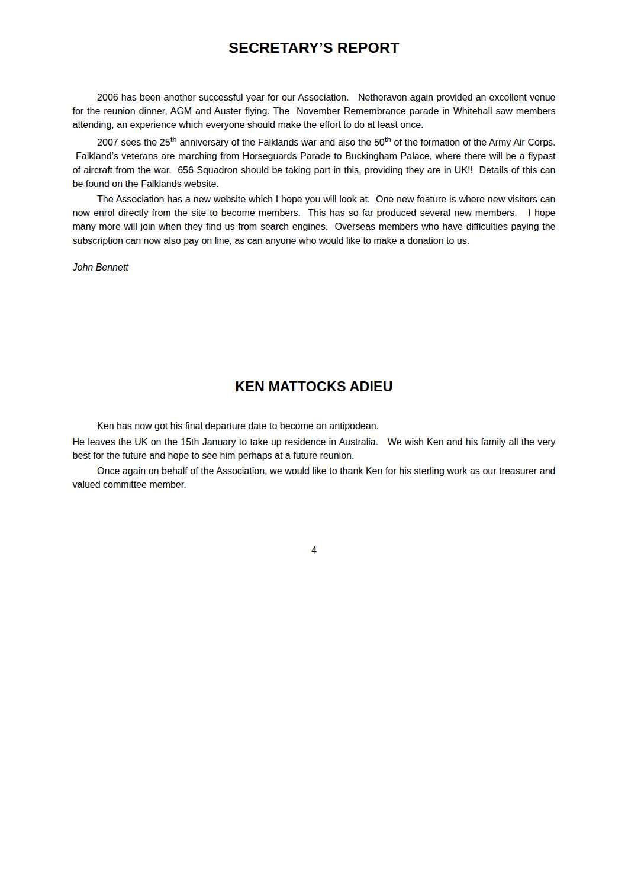SECRETARY’S REPORT
2006 has been another successful year for our Association. Netheravon again provided an excellent venue for the reunion dinner, AGM and Auster flying. The November Remembrance parade in Whitehall saw members attending, an experience which everyone should make the effort to do at least once.
2007 sees the 25th anniversary of the Falklands war and also the 50th of the formation of the Army Air Corps. Falkland’s veterans are marching from Horseguards Parade to Buckingham Palace, where there will be a flypast of aircraft from the war. 656 Squadron should be taking part in this, providing they are in UK!! Details of this can be found on the Falklands website.
The Association has a new website which I hope you will look at. One new feature is where new visitors can now enrol directly from the site to become members. This has so far produced several new members. I hope many more will join when they find us from search engines. Overseas members who have difficulties paying the subscription can now also pay on line, as can anyone who would like to make a donation to us.
John Bennett
KEN MATTOCKS ADIEU
Ken has now got his final departure date to become an antipodean.
He leaves the UK on the 15th January to take up residence in Australia. We wish Ken and his family all the very best for the future and hope to see him perhaps at a future reunion.
Once again on behalf of the Association, we would like to thank Ken for his sterling work as our treasurer and valued committee member.
4